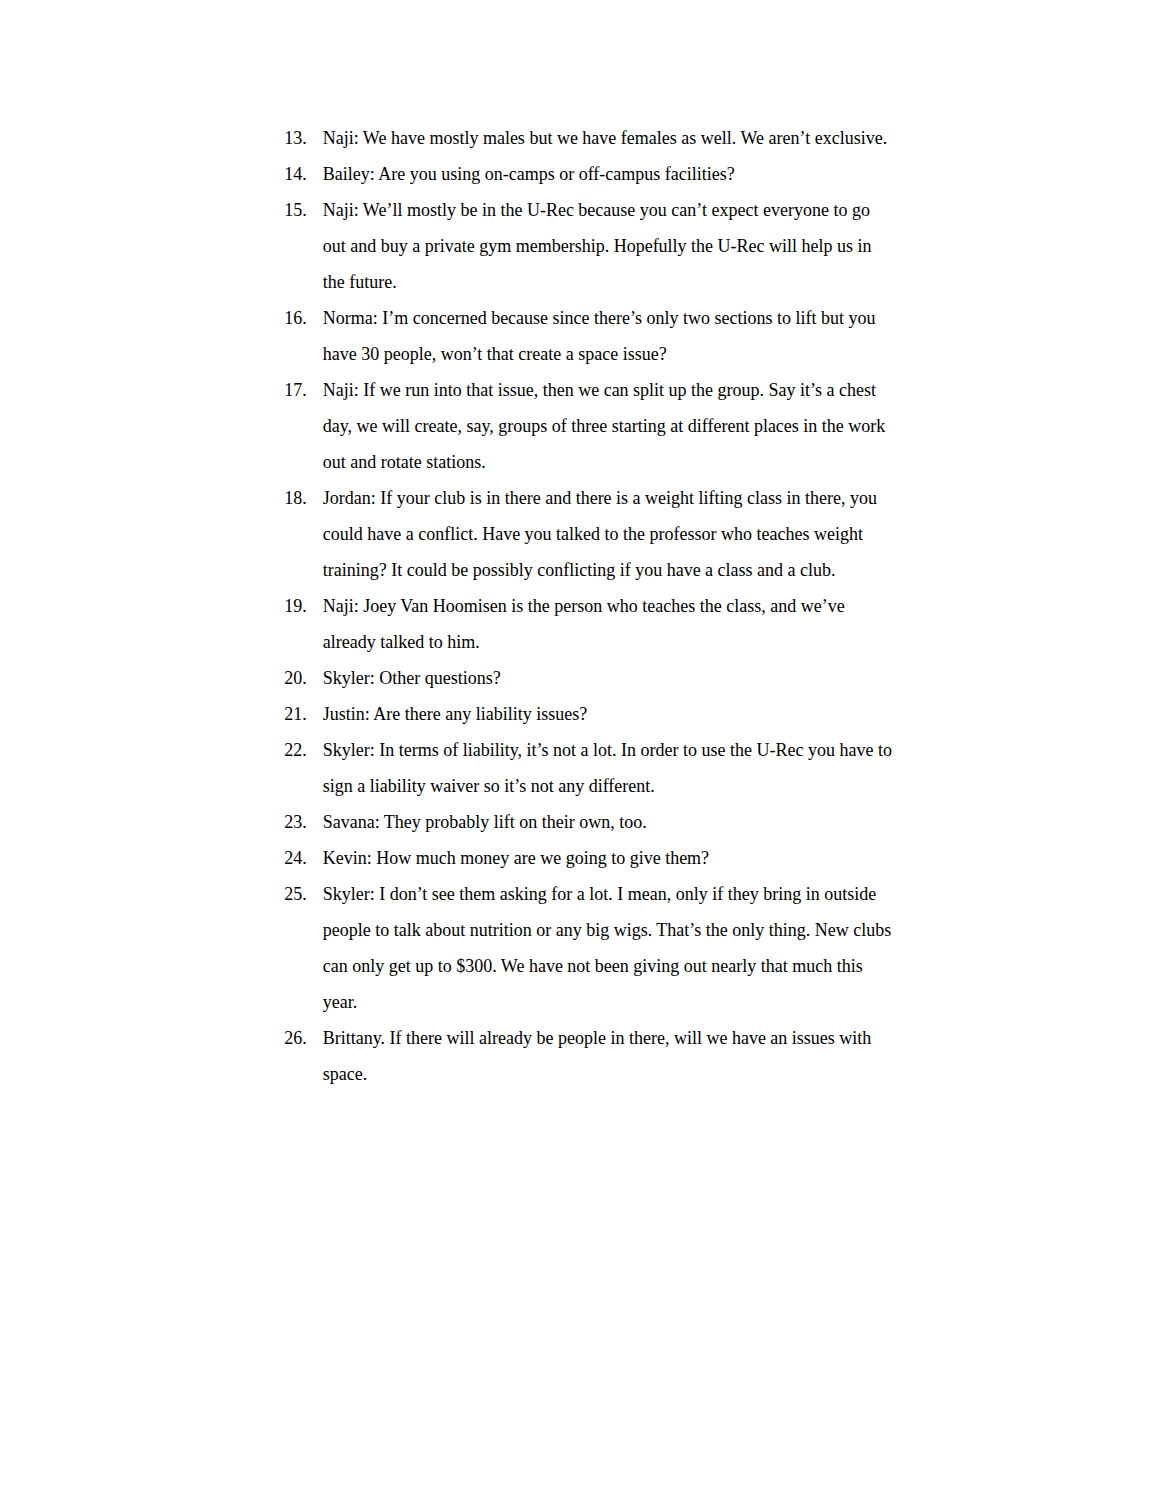Naji: We have mostly males but we have females as well. We aren’t exclusive.
Bailey: Are you using on-camps or off-campus facilities?
Naji: We’ll mostly be in the U-Rec because you can’t expect everyone to go out and buy a private gym membership. Hopefully the U-Rec will help us in the future.
Norma: I’m concerned because since there’s only two sections to lift but you have 30 people, won’t that create a space issue?
Naji: If we run into that issue, then we can split up the group. Say it’s a chest day, we will create, say, groups of three starting at different places in the work out and rotate stations.
Jordan: If your club is in there and there is a weight lifting class in there, you could have a conflict. Have you talked to the professor who teaches weight training? It could be possibly conflicting if you have a class and a club.
Naji: Joey Van Hoomisen is the person who teaches the class, and we’ve already talked to him.
Skyler: Other questions?
Justin: Are there any liability issues?
Skyler: In terms of liability, it’s not a lot. In order to use the U-Rec you have to sign a liability waiver so it’s not any different.
Savana: They probably lift on their own, too.
Kevin: How much money are we going to give them?
Skyler: I don’t see them asking for a lot. I mean, only if they bring in outside people to talk about nutrition or any big wigs. That’s the only thing. New clubs can only get up to $300. We have not been giving out nearly that much this year.
Brittany. If there will already be people in there, will we have an issues with space.